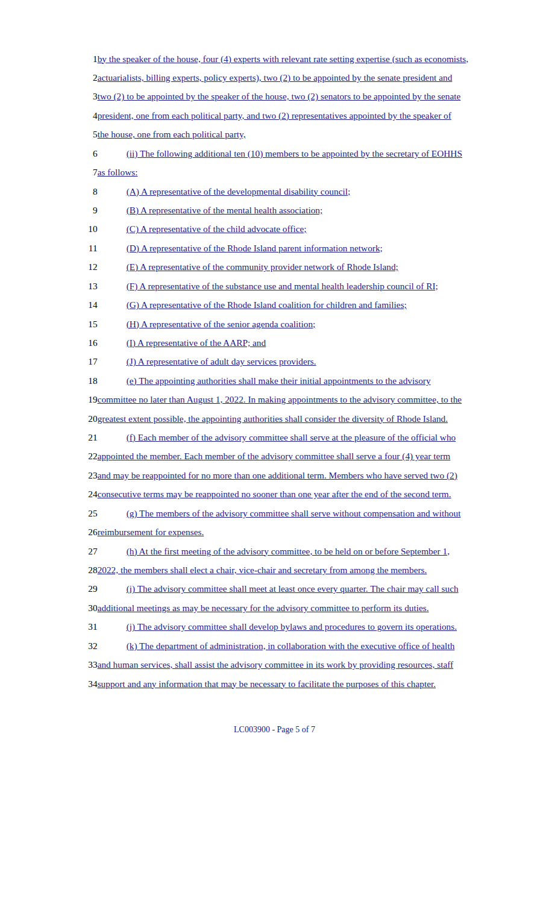| 1 | by the speaker of the house, four (4) experts with relevant rate setting expertise (such as economists, |
| 2 | actuarialists, billing experts, policy experts), two (2) to be appointed by the senate president and |
| 3 | two (2) to be appointed by the speaker of the house, two (2) senators to be appointed by the senate |
| 4 | president, one from each political party, and two (2) representatives appointed by the speaker of |
| 5 | the house, one from each political party, |
| 6 | (ii) The following additional ten (10) members to be appointed by the secretary of EOHHS |
| 7 | as follows: |
| 8 | (A) A representative of the developmental disability council; |
| 9 | (B) A representative of the mental health association; |
| 10 | (C) A representative of the child advocate office; |
| 11 | (D) A representative of the Rhode Island parent information network; |
| 12 | (E) A representative of the community provider network of Rhode Island; |
| 13 | (F) A representative of the substance use and mental health leadership council of RI; |
| 14 | (G) A representative of the Rhode Island coalition for children and families; |
| 15 | (H) A representative of the senior agenda coalition; |
| 16 | (I) A representative of the AARP; and |
| 17 | (J) A representative of adult day services providers. |
| 18 | (e) The appointing authorities shall make their initial appointments to the advisory |
| 19 | committee no later than August 1, 2022. In making appointments to the advisory committee, to the |
| 20 | greatest extent possible, the appointing authorities shall consider the diversity of Rhode Island. |
| 21 | (f) Each member of the advisory committee shall serve at the pleasure of the official who |
| 22 | appointed the member. Each member of the advisory committee shall serve a four (4) year term |
| 23 | and may be reappointed for no more than one additional term. Members who have served two (2) |
| 24 | consecutive terms may be reappointed no sooner than one year after the end of the second term. |
| 25 | (g) The members of the advisory committee shall serve without compensation and without |
| 26 | reimbursement for expenses. |
| 27 | (h) At the first meeting of the advisory committee, to be held on or before September 1, |
| 28 | 2022, the members shall elect a chair, vice-chair and secretary from among the members. |
| 29 | (i) The advisory committee shall meet at least once every quarter. The chair may call such |
| 30 | additional meetings as may be necessary for the advisory committee to perform its duties. |
| 31 | (j) The advisory committee shall develop bylaws and procedures to govern its operations. |
| 32 | (k) The department of administration, in collaboration with the executive office of health |
| 33 | and human services, shall assist the advisory committee in its work by providing resources, staff |
| 34 | support and any information that may be necessary to facilitate the purposes of this chapter. |
LC003900 - Page 5 of 7